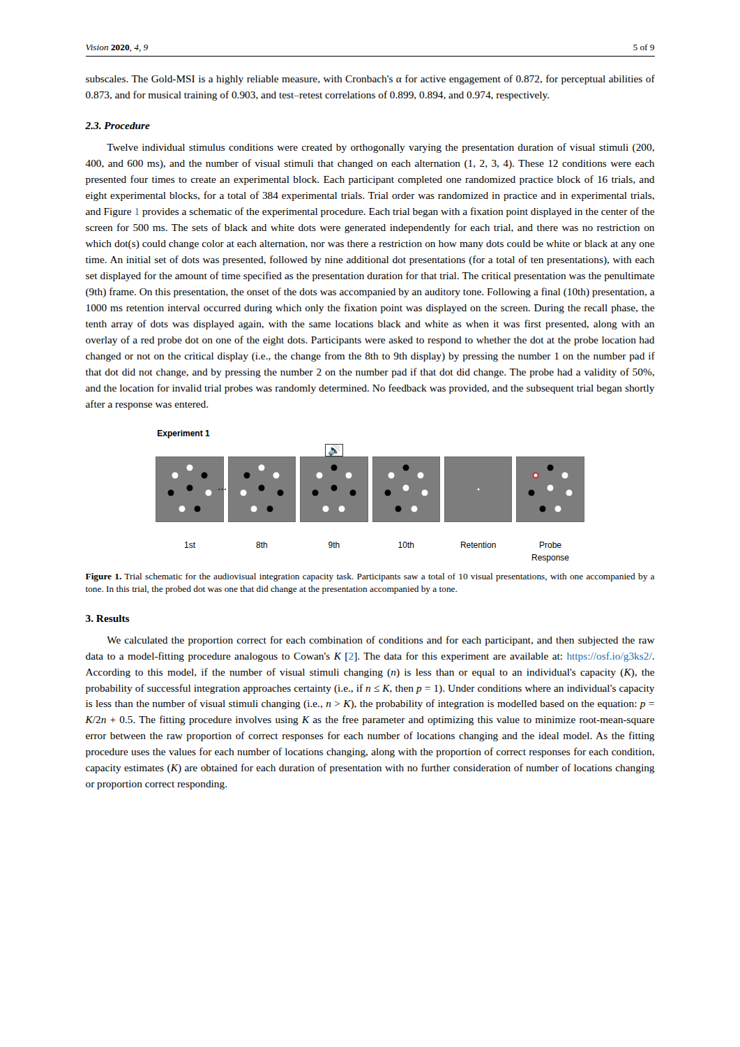Vision 2020, 4, 9 5 of 9
subscales. The Gold-MSI is a highly reliable measure, with Cronbach's α for active engagement of 0.872, for perceptual abilities of 0.873, and for musical training of 0.903, and test–retest correlations of 0.899, 0.894, and 0.974, respectively.
2.3. Procedure
Twelve individual stimulus conditions were created by orthogonally varying the presentation duration of visual stimuli (200, 400, and 600 ms), and the number of visual stimuli that changed on each alternation (1, 2, 3, 4). These 12 conditions were each presented four times to create an experimental block. Each participant completed one randomized practice block of 16 trials, and eight experimental blocks, for a total of 384 experimental trials. Trial order was randomized in practice and in experimental trials, and Figure 1 provides a schematic of the experimental procedure. Each trial began with a fixation point displayed in the center of the screen for 500 ms. The sets of black and white dots were generated independently for each trial, and there was no restriction on which dot(s) could change color at each alternation, nor was there a restriction on how many dots could be white or black at any one time. An initial set of dots was presented, followed by nine additional dot presentations (for a total of ten presentations), with each set displayed for the amount of time specified as the presentation duration for that trial. The critical presentation was the penultimate (9th) frame. On this presentation, the onset of the dots was accompanied by an auditory tone. Following a final (10th) presentation, a 1000 ms retention interval occurred during which only the fixation point was displayed on the screen. During the recall phase, the tenth array of dots was displayed again, with the same locations black and white as when it was first presented, along with an overlay of a red probe dot on one of the eight dots. Participants were asked to respond to whether the dot at the probe location had changed or not on the critical display (i.e., the change from the 8th to 9th display) by pressing the number 1 on the number pad if that dot did not change, and by pressing the number 2 on the number pad if that dot did change. The probe had a validity of 50%, and the location for invalid trial probes was randomly determined. No feedback was provided, and the subsequent trial began shortly after a response was entered.
Experiment 1
🔊
⋯
1st
8th
9th
10th
Retention
Probe
Response
Figure 1. Trial schematic for the audiovisual integration capacity task. Participants saw a total of 10 visual presentations, with one accompanied by a tone. In this trial, the probed dot was one that did change at the presentation accompanied by a tone.
3. Results
We calculated the proportion correct for each combination of conditions and for each participant, and then subjected the raw data to a model-fitting procedure analogous to Cowan's K [2]. The data for this experiment are available at: https://osf.io/g3ks2/. According to this model, if the number of visual stimuli changing (n) is less than or equal to an individual's capacity (K), the probability of successful integration approaches certainty (i.e., if n ≤ K, then p = 1). Under conditions where an individual's capacity is less than the number of visual stimuli changing (i.e., n > K), the probability of integration is modelled based on the equation: p = K/2n + 0.5. The fitting procedure involves using K as the free parameter and optimizing this value to minimize root-mean-square error between the raw proportion of correct responses for each number of locations changing and the ideal model. As the fitting procedure uses the values for each number of locations changing, along with the proportion of correct responses for each condition, capacity estimates (K) are obtained for each duration of presentation with no further consideration of number of locations changing or proportion correct responding.